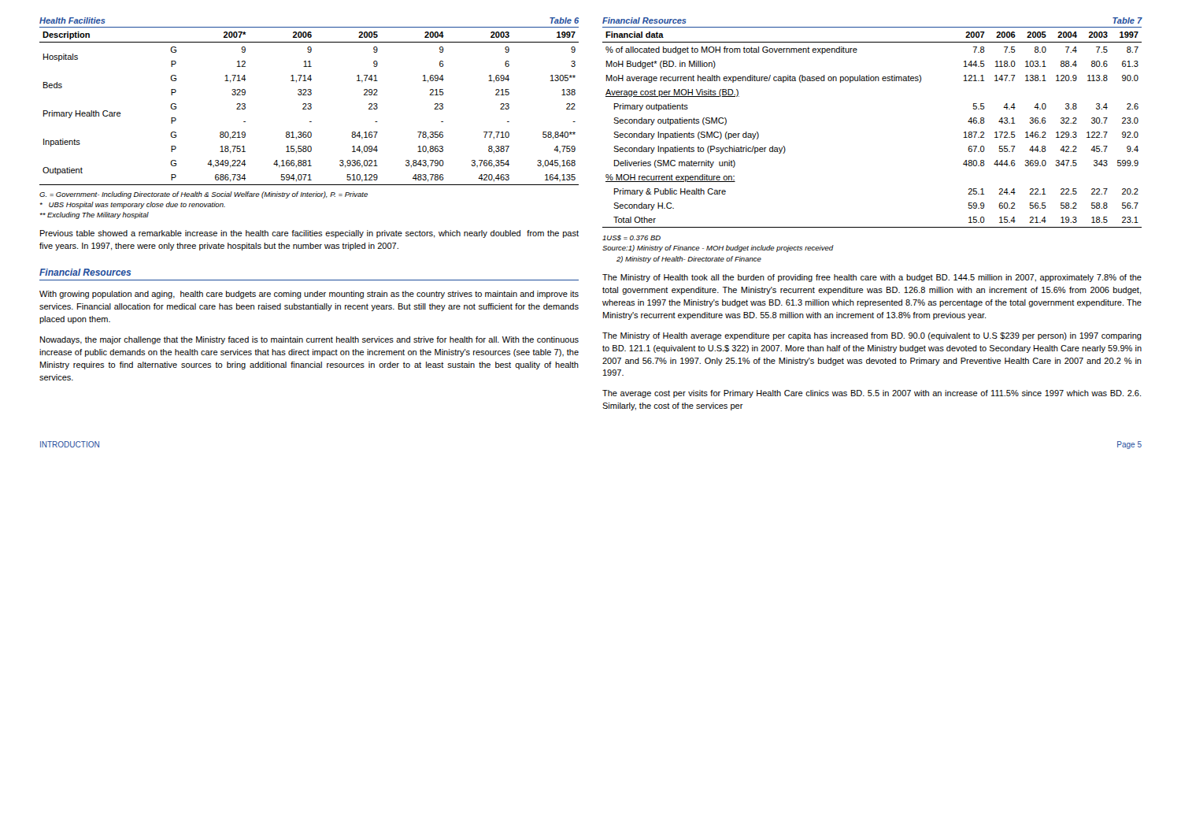Health Facilities Table 6
| Description | 2007* | 2006 | 2005 | 2004 | 2003 | 1997 |
| --- | --- | --- | --- | --- | --- | --- |
| Hospitals | G | 9 | 9 | 9 | 9 | 9 | 9 |
| P | 12 | 11 | 9 | 6 | 6 | 3 |
| Beds | G | 1,714 | 1,714 | 1,741 | 1,694 | 1,694 | 1305** |
| P | 329 | 323 | 292 | 215 | 215 | 138 |
| Primary Health Care | G | 23 | 23 | 23 | 23 | 23 | 22 |
| P | - | - | - | - | - | - |
| Inpatients | G | 80,219 | 81,360 | 84,167 | 78,356 | 77,710 | 58,840** |
| P | 18,751 | 15,580 | 14,094 | 10,863 | 8,387 | 4,759 |
| Outpatient | G | 4,349,224 | 4,166,881 | 3,936,021 | 3,843,790 | 3,766,354 | 3,045,168 |
| P | 686,734 | 594,071 | 510,129 | 483,786 | 420,463 | 164,135 |
G. = Government- Including Directorate of Health & Social Welfare (Ministry of Interior), P. = Private
* UBS Hospital was temporary close due to renovation.
** Excluding The Military hospital
Previous table showed a remarkable increase in the health care facilities especially in private sectors, which nearly doubled from the past five years. In 1997, there were only three private hospitals but the number was tripled in 2007.
Financial Resources
With growing population and aging, health care budgets are coming under mounting strain as the country strives to maintain and improve its services. Financial allocation for medical care has been raised substantially in recent years. But still they are not sufficient for the demands placed upon them.
Nowadays, the major challenge that the Ministry faced is to maintain current health services and strive for health for all. With the continuous increase of public demands on the health care services that has direct impact on the increment on the Ministry's resources (see table 7), the Ministry requires to find alternative sources to bring additional financial resources in order to at least sustain the best quality of health services.
Financial Resources Table 7
| Financial data | 2007 | 2006 | 2005 | 2004 | 2003 | 1997 |
| --- | --- | --- | --- | --- | --- | --- |
| % of allocated budget to MOH from total Government expenditure | 7.8 | 7.5 | 8.0 | 7.4 | 7.5 | 8.7 |
| MoH Budget* (BD. in Million) | 144.5 | 118.0 | 103.1 | 88.4 | 80.6 | 61.3 |
| MoH average recurrent health expenditure/ capita (based on population estimates) | 121.1 | 147.7 | 138.1 | 120.9 | 113.8 | 90.0 |
| Average cost per MOH Visits (BD.) | | | | | | |
| Primary outpatients | 5.5 | 4.4 | 4.0 | 3.8 | 3.4 | 2.6 |
| Secondary outpatients (SMC) | 46.8 | 43.1 | 36.6 | 32.2 | 30.7 | 23.0 |
| Secondary Inpatients (SMC) (per day) | 187.2 | 172.5 | 146.2 | 129.3 | 122.7 | 92.0 |
| Secondary Inpatients to (Psychiatric/per day) | 67.0 | 55.7 | 44.8 | 42.2 | 45.7 | 9.4 |
| Deliveries (SMC maternity unit) | 480.8 | 444.6 | 369.0 | 347.5 | 343 | 599.9 |
| % MOH recurrent expenditure on: | | | | | | |
| Primary & Public Health Care | 25.1 | 24.4 | 22.1 | 22.5 | 22.7 | 20.2 |
| Secondary H.C. | 59.9 | 60.2 | 56.5 | 58.2 | 58.8 | 56.7 |
| Total Other | 15.0 | 15.4 | 21.4 | 19.3 | 18.5 | 23.1 |
1US$ = 0.376 BD
Source:1) Ministry of Finance - MOH budget include projects received
2) Ministry of Health- Directorate of Finance
The Ministry of Health took all the burden of providing free health care with a budget BD. 144.5 million in 2007, approximately 7.8% of the total government expenditure. The Ministry's recurrent expenditure was BD. 126.8 million with an increment of 15.6% from 2006 budget, whereas in 1997 the Ministry's budget was BD. 61.3 million which represented 8.7% as percentage of the total government expenditure. The Ministry's recurrent expenditure was BD. 55.8 million with an increment of 13.8% from previous year.
The Ministry of Health average expenditure per capita has increased from BD. 90.0 (equivalent to U.S $239 per person) in 1997 comparing to BD. 121.1 (equivalent to U.S.$ 322) in 2007. More than half of the Ministry budget was devoted to Secondary Health Care nearly 59.9% in 2007 and 56.7% in 1997. Only 25.1% of the Ministry's budget was devoted to Primary and Preventive Health Care in 2007 and 20.2 % in 1997.
The average cost per visits for Primary Health Care clinics was BD. 5.5 in 2007 with an increase of 111.5% since 1997 which was BD. 2.6. Similarly, the cost of the services per
INTRODUCTION Page 5